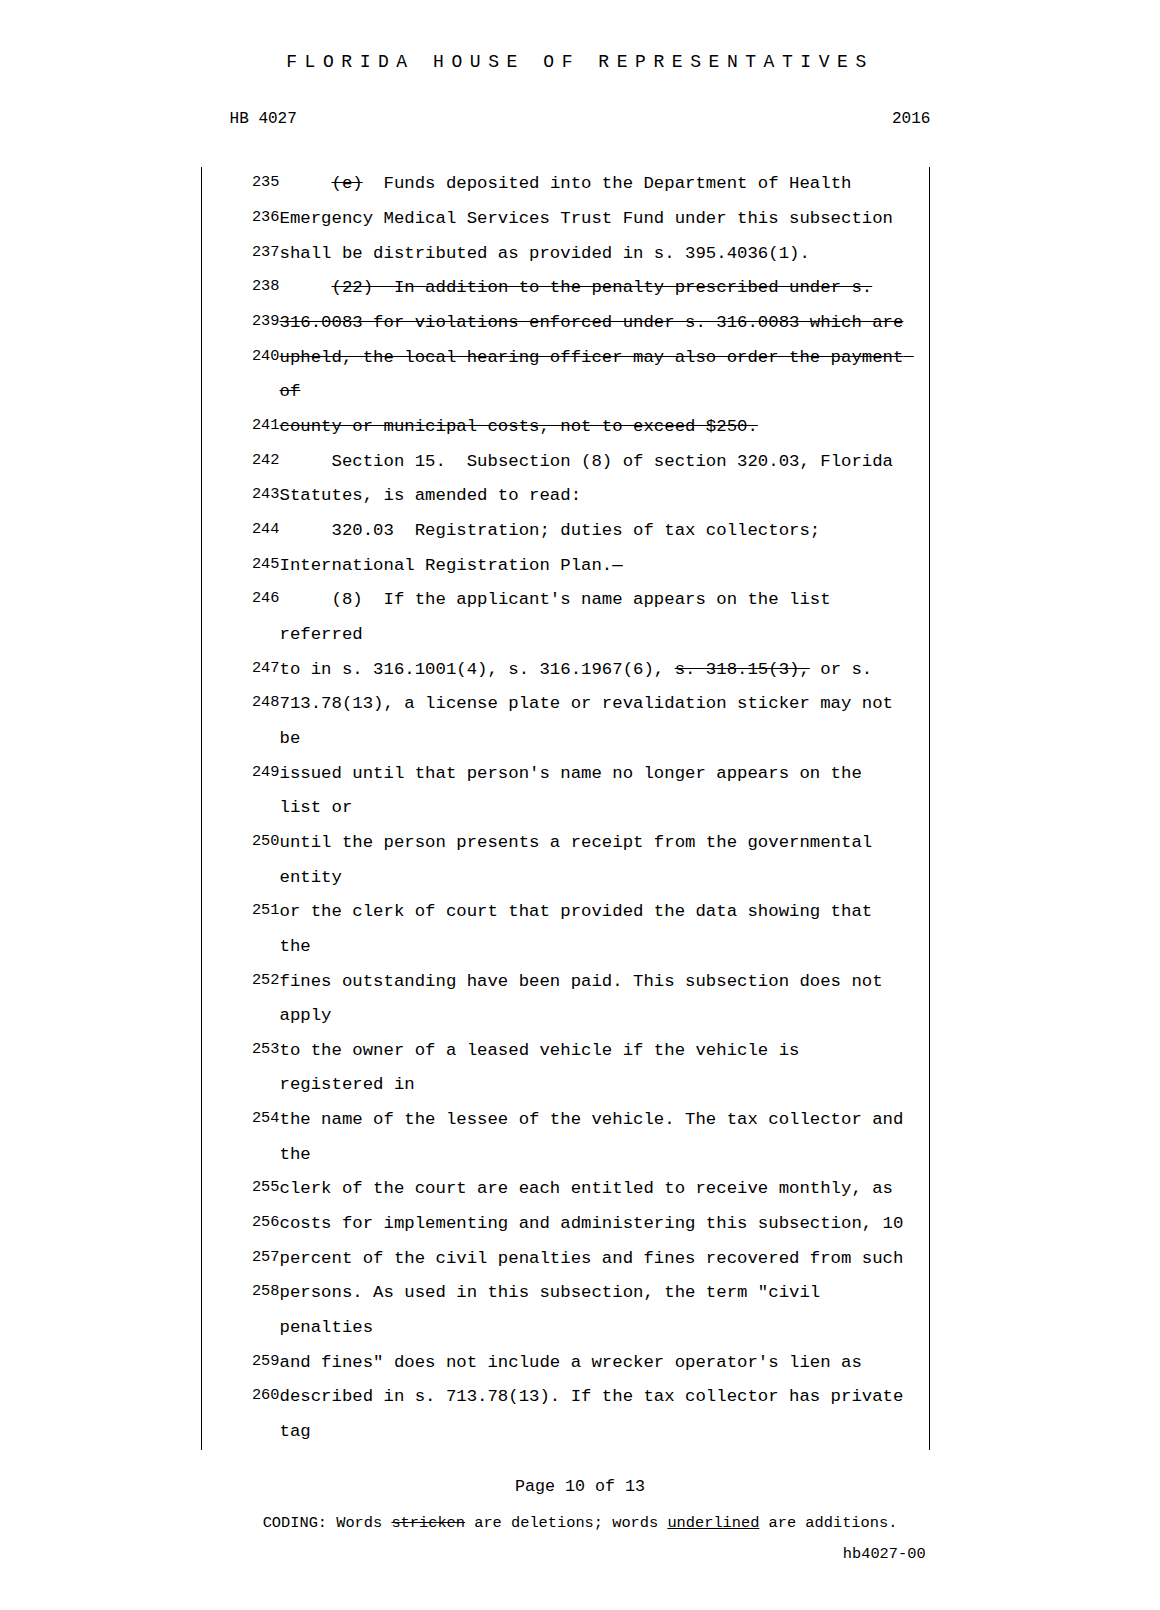FLORIDA HOUSE OF REPRESENTATIVES
HB 4027 2016
| 235 | (e) Funds deposited into the Department of Health |
| 236 | Emergency Medical Services Trust Fund under this subsection |
| 237 | shall be distributed as provided in s. 395.4036(1). |
| 238 | (22) In addition to the penalty prescribed under s. |
| 239 | 316.0083 for violations enforced under s. 316.0083 which are |
| 240 | upheld, the local hearing officer may also order the payment of |
| 241 | county or municipal costs, not to exceed $250. |
| 242 | Section 15. Subsection (8) of section 320.03, Florida |
| 243 | Statutes, is amended to read: |
| 244 | 320.03 Registration; duties of tax collectors; |
| 245 | International Registration Plan.— |
| 246 | (8) If the applicant's name appears on the list referred |
| 247 | to in s. 316.1001(4), s. 316.1967(6), s. 318.15(3), or s. |
| 248 | 713.78(13), a license plate or revalidation sticker may not be |
| 249 | issued until that person's name no longer appears on the list or |
| 250 | until the person presents a receipt from the governmental entity |
| 251 | or the clerk of court that provided the data showing that the |
| 252 | fines outstanding have been paid. This subsection does not apply |
| 253 | to the owner of a leased vehicle if the vehicle is registered in |
| 254 | the name of the lessee of the vehicle. The tax collector and the |
| 255 | clerk of the court are each entitled to receive monthly, as |
| 256 | costs for implementing and administering this subsection, 10 |
| 257 | percent of the civil penalties and fines recovered from such |
| 258 | persons. As used in this subsection, the term "civil penalties |
| 259 | and fines" does not include a wrecker operator's lien as |
| 260 | described in s. 713.78(13). If the tax collector has private tag |
Page 10 of 13
CODING: Words stricken are deletions; words underlined are additions.
hb4027-00